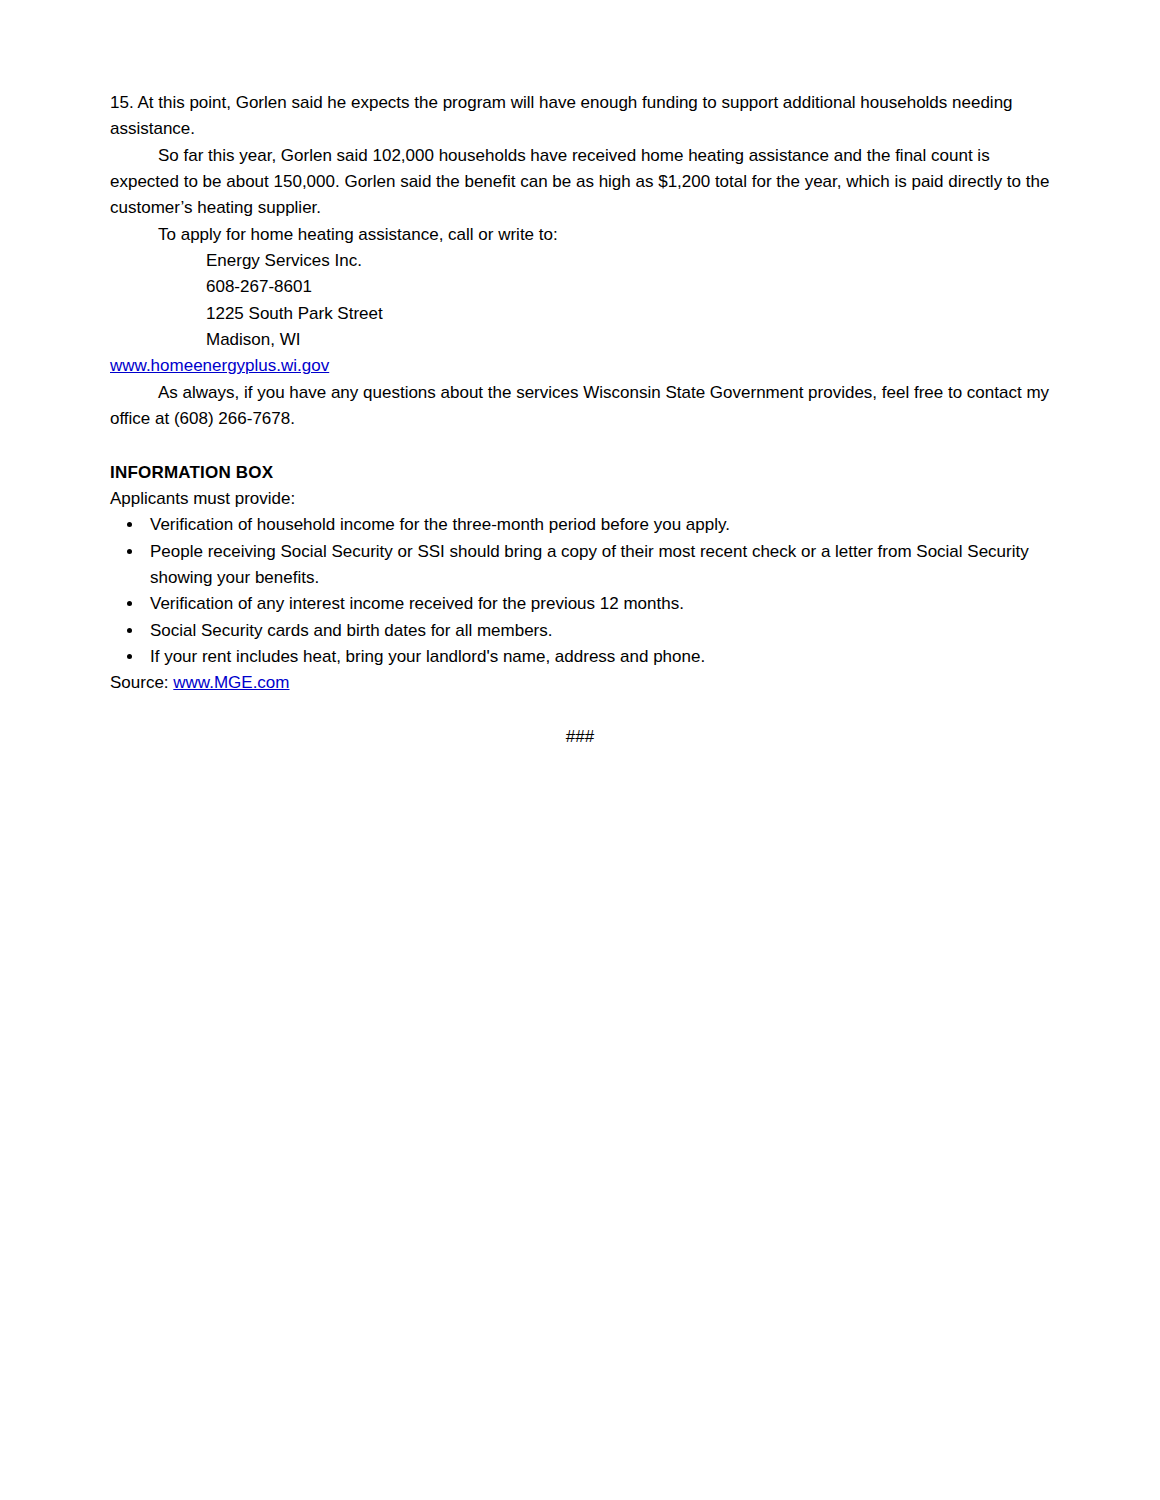15. At this point, Gorlen said he expects the program will have enough funding to support additional households needing assistance.
So far this year, Gorlen said 102,000 households have received home heating assistance and the final count is expected to be about 150,000. Gorlen said the benefit can be as high as $1,200 total for the year, which is paid directly to the customer’s heating supplier.
To apply for home heating assistance, call or write to:
Energy Services Inc.
608-267-8601
1225 South Park Street
Madison, WI
www.homeenergyplus.wi.gov
As always, if you have any questions about the services Wisconsin State Government provides, feel free to contact my office at (608) 266-7678.
INFORMATION BOX
Applicants must provide:
Verification of household income for the three-month period before you apply.
People receiving Social Security or SSI should bring a copy of their most recent check or a letter from Social Security showing your benefits.
Verification of any interest income received for the previous 12 months.
Social Security cards and birth dates for all members.
If your rent includes heat, bring your landlord's name, address and phone.
Source: www.MGE.com
###